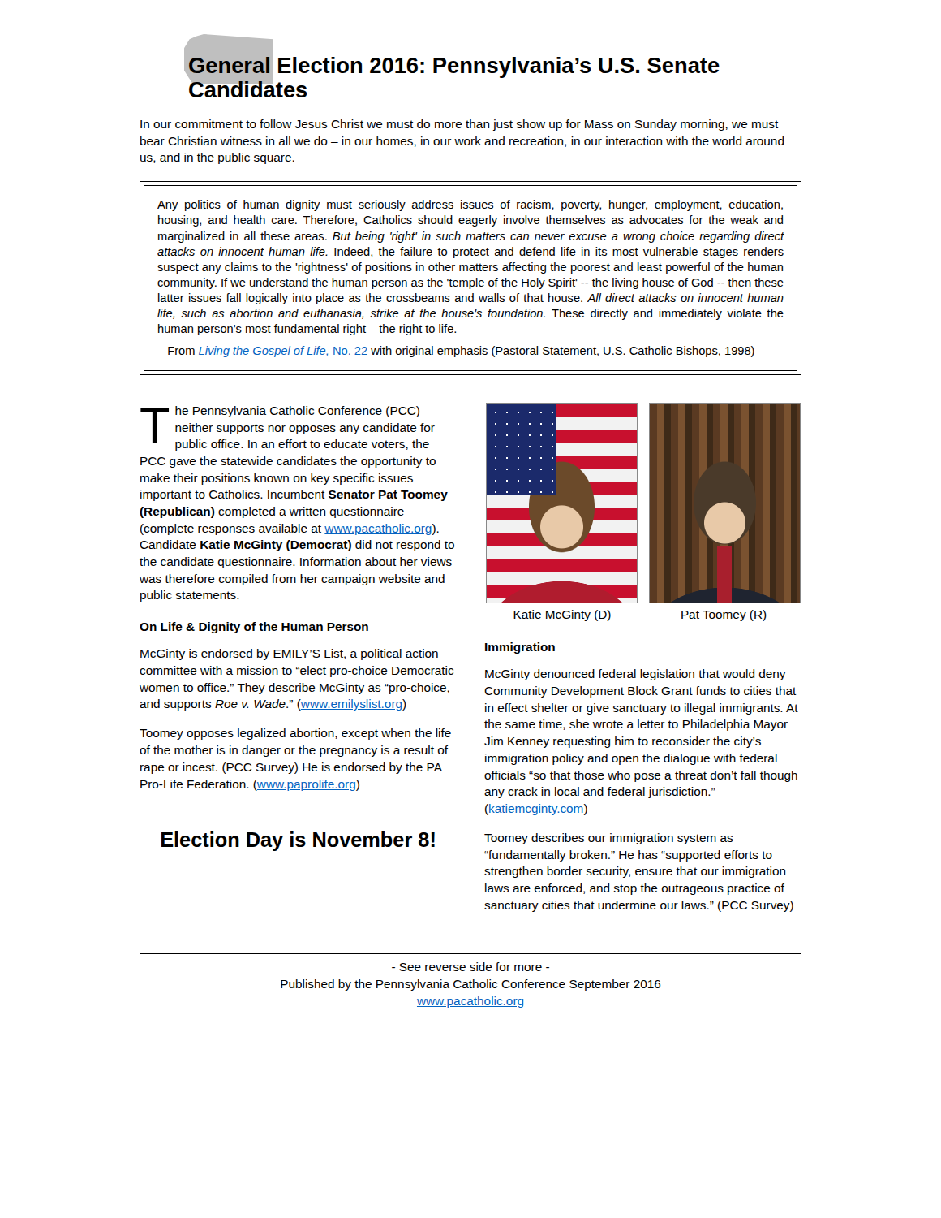General Election 2016: Pennsylvania’s U.S. Senate Candidates
In our commitment to follow Jesus Christ we must do more than just show up for Mass on Sunday morning, we must bear Christian witness in all we do – in our homes, in our work and recreation, in our interaction with the world around us, and in the public square.
Any politics of human dignity must seriously address issues of racism, poverty, hunger, employment, education, housing, and health care. Therefore, Catholics should eagerly involve themselves as advocates for the weak and marginalized in all these areas. But being 'right' in such matters can never excuse a wrong choice regarding direct attacks on innocent human life. Indeed, the failure to protect and defend life in its most vulnerable stages renders suspect any claims to the 'rightness' of positions in other matters affecting the poorest and least powerful of the human community. If we understand the human person as the 'temple of the Holy Spirit' -- the living house of God -- then these latter issues fall logically into place as the crossbeams and walls of that house. All direct attacks on innocent human life, such as abortion and euthanasia, strike at the house's foundation. These directly and immediately violate the human person's most fundamental right – the right to life.
– From Living the Gospel of Life, No. 22 with original emphasis (Pastoral Statement, U.S. Catholic Bishops, 1998)
The Pennsylvania Catholic Conference (PCC) neither supports nor opposes any candidate for public office. In an effort to educate voters, the PCC gave the statewide candidates the opportunity to make their positions known on key specific issues important to Catholics. Incumbent Senator Pat Toomey (Republican) completed a written questionnaire (complete responses available at www.pacatholic.org). Candidate Katie McGinty (Democrat) did not respond to the candidate questionnaire. Information about her views was therefore compiled from her campaign website and public statements.
On Life & Dignity of the Human Person
McGinty is endorsed by EMILY’S List, a political action committee with a mission to “elect pro-choice Democratic women to office.” They describe McGinty as “pro-choice, and supports Roe v. Wade.” (www.emilyslist.org)
Toomey opposes legalized abortion, except when the life of the mother is in danger or the pregnancy is a result of rape or incest. (PCC Survey) He is endorsed by the PA Pro-Life Federation. (www.paprolife.org)
Election Day is November 8!
Katie McGinty (D)
Pat Toomey (R)
Immigration
McGinty denounced federal legislation that would deny Community Development Block Grant funds to cities that in effect shelter or give sanctuary to illegal immigrants. At the same time, she wrote a letter to Philadelphia Mayor Jim Kenney requesting him to reconsider the city’s immigration policy and open the dialogue with federal officials “so that those who pose a threat don’t fall though any crack in local and federal jurisdiction.” (katiemcginty.com)
Toomey describes our immigration system as “fundamentally broken.” He has “supported efforts to strengthen border security, ensure that our immigration laws are enforced, and stop the outrageous practice of sanctuary cities that undermine our laws.” (PCC Survey)
- See reverse side for more -
Published by the Pennsylvania Catholic Conference September 2016
www.pacatholic.org